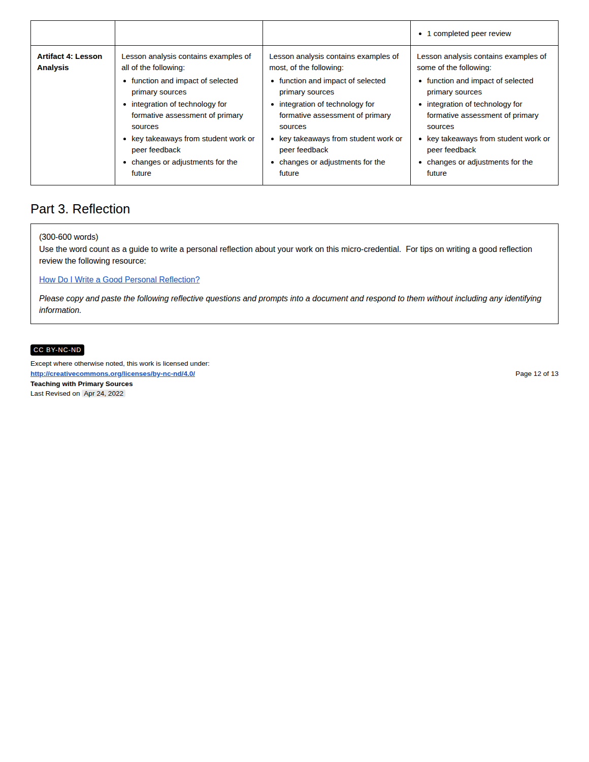| | | | 1 completed peer review |
| Artifact 4: Lesson Analysis | Lesson analysis contains examples of all of the following: function and impact of selected primary sources integration of technology for formative assessment of primary sources key takeaways from student work or peer feedback changes or adjustments for the future | Lesson analysis contains examples of most, of the following: function and impact of selected primary sources integration of technology for formative assessment of primary sources key takeaways from student work or peer feedback changes or adjustments for the future | Lesson analysis contains examples of some of the following: function and impact of selected primary sources integration of technology for formative assessment of primary sources key takeaways from student work or peer feedback changes or adjustments for the future |
Part 3. Reflection
(300-600 words)
Use the word count as a guide to write a personal reflection about your work on this micro-credential. For tips on writing a good reflection review the following resource:
How Do I Write a Good Personal Reflection?
Please copy and paste the following reflective questions and prompts into a document and respond to them without including any identifying information.
CC BY-NC-ND
Except where otherwise noted, this work is licensed under:
http://creativecommons.org/licenses/by-nc-nd/4.0/ Page 12 of 13
Teaching with Primary Sources
Last Revised on Apr 24, 2022